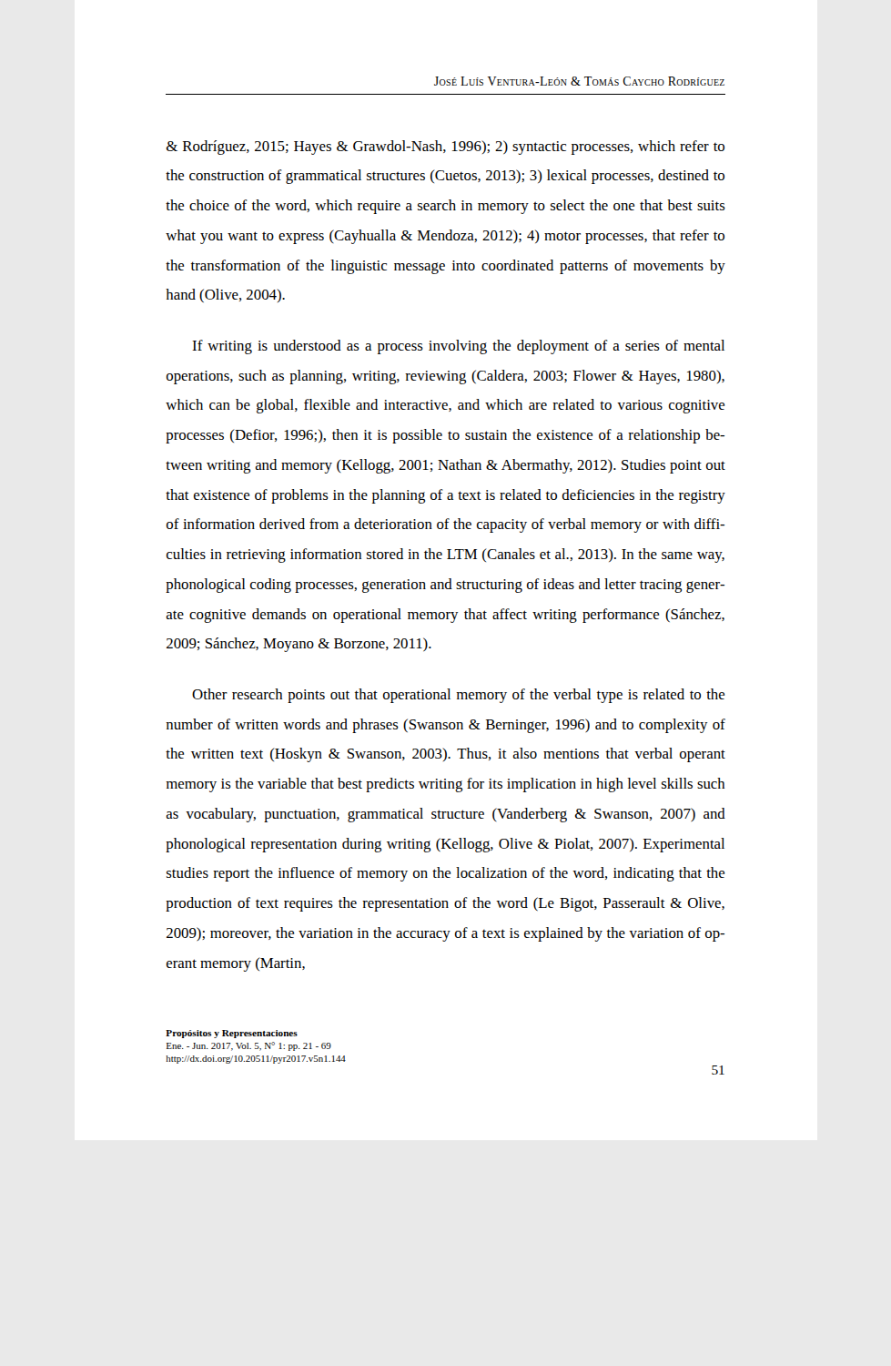José Luís Ventura-León & Tomás Caycho Rodríguez
& Rodríguez, 2015; Hayes & Grawdol-Nash, 1996); 2) syntactic processes, which refer to the construction of grammatical structures (Cuetos, 2013); 3) lexical processes, destined to the choice of the word, which require a search in memory to select the one that best suits what you want to express (Cayhualla & Mendoza, 2012); 4) motor processes, that refer to the transformation of the linguistic message into coordinated patterns of movements by hand (Olive, 2004).
If writing is understood as a process involving the deployment of a series of mental operations, such as planning, writing, reviewing (Caldera, 2003; Flower & Hayes, 1980), which can be global, flexible and interactive, and which are related to various cognitive processes (Defior, 1996;), then it is possible to sustain the existence of a relationship between writing and memory (Kellogg, 2001; Nathan & Abermathy, 2012). Studies point out that existence of problems in the planning of a text is related to deficiencies in the registry of information derived from a deterioration of the capacity of verbal memory or with difficulties in retrieving information stored in the LTM (Canales et al., 2013). In the same way, phonological coding processes, generation and structuring of ideas and letter tracing generate cognitive demands on operational memory that affect writing performance (Sánchez, 2009; Sánchez, Moyano & Borzone, 2011).
Other research points out that operational memory of the verbal type is related to the number of written words and phrases (Swanson & Berninger, 1996) and to complexity of the written text (Hoskyn & Swanson, 2003). Thus, it also mentions that verbal operant memory is the variable that best predicts writing for its implication in high level skills such as vocabulary, punctuation, grammatical structure (Vanderberg & Swanson, 2007) and phonological representation during writing (Kellogg, Olive & Piolat, 2007). Experimental studies report the influence of memory on the localization of the word, indicating that the production of text requires the representation of the word (Le Bigot, Passerault & Olive, 2009); moreover, the variation in the accuracy of a text is explained by the variation of operant memory (Martin,
Propósitos y Representaciones
Ene. - Jun. 2017, Vol. 5, N° 1: pp. 21 - 69
http://dx.doi.org/10.20511/pyr2017.v5n1.144
51